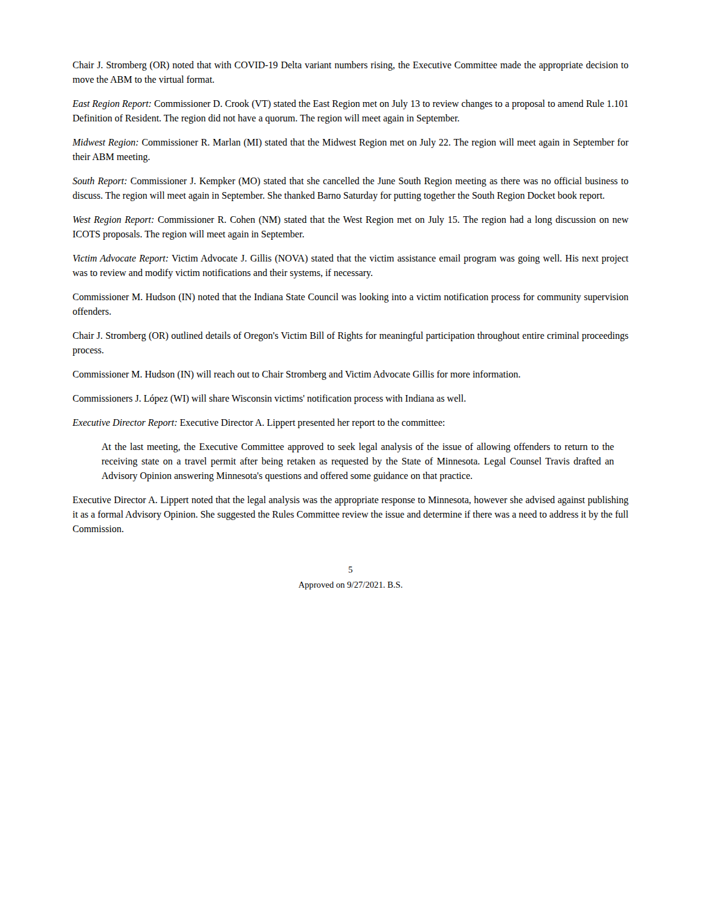Chair J. Stromberg (OR) noted that with COVID-19 Delta variant numbers rising, the Executive Committee made the appropriate decision to move the ABM to the virtual format.
East Region Report: Commissioner D. Crook (VT) stated the East Region met on July 13 to review changes to a proposal to amend Rule 1.101 Definition of Resident. The region did not have a quorum. The region will meet again in September.
Midwest Region: Commissioner R. Marlan (MI) stated that the Midwest Region met on July 22. The region will meet again in September for their ABM meeting.
South Report: Commissioner J. Kempker (MO) stated that she cancelled the June South Region meeting as there was no official business to discuss. The region will meet again in September. She thanked Barno Saturday for putting together the South Region Docket book report.
West Region Report: Commissioner R. Cohen (NM) stated that the West Region met on July 15. The region had a long discussion on new ICOTS proposals. The region will meet again in September.
Victim Advocate Report: Victim Advocate J. Gillis (NOVA) stated that the victim assistance email program was going well. His next project was to review and modify victim notifications and their systems, if necessary.
Commissioner M. Hudson (IN) noted that the Indiana State Council was looking into a victim notification process for community supervision offenders.
Chair J. Stromberg (OR) outlined details of Oregon's Victim Bill of Rights for meaningful participation throughout entire criminal proceedings process.
Commissioner M. Hudson (IN) will reach out to Chair Stromberg and Victim Advocate Gillis for more information.
Commissioners J. López (WI) will share Wisconsin victims' notification process with Indiana as well.
Executive Director Report: Executive Director A. Lippert presented her report to the committee:
At the last meeting, the Executive Committee approved to seek legal analysis of the issue of allowing offenders to return to the receiving state on a travel permit after being retaken as requested by the State of Minnesota. Legal Counsel Travis drafted an Advisory Opinion answering Minnesota's questions and offered some guidance on that practice.
Executive Director A. Lippert noted that the legal analysis was the appropriate response to Minnesota, however she advised against publishing it as a formal Advisory Opinion. She suggested the Rules Committee review the issue and determine if there was a need to address it by the full Commission.
5
Approved on 9/27/2021. B.S.